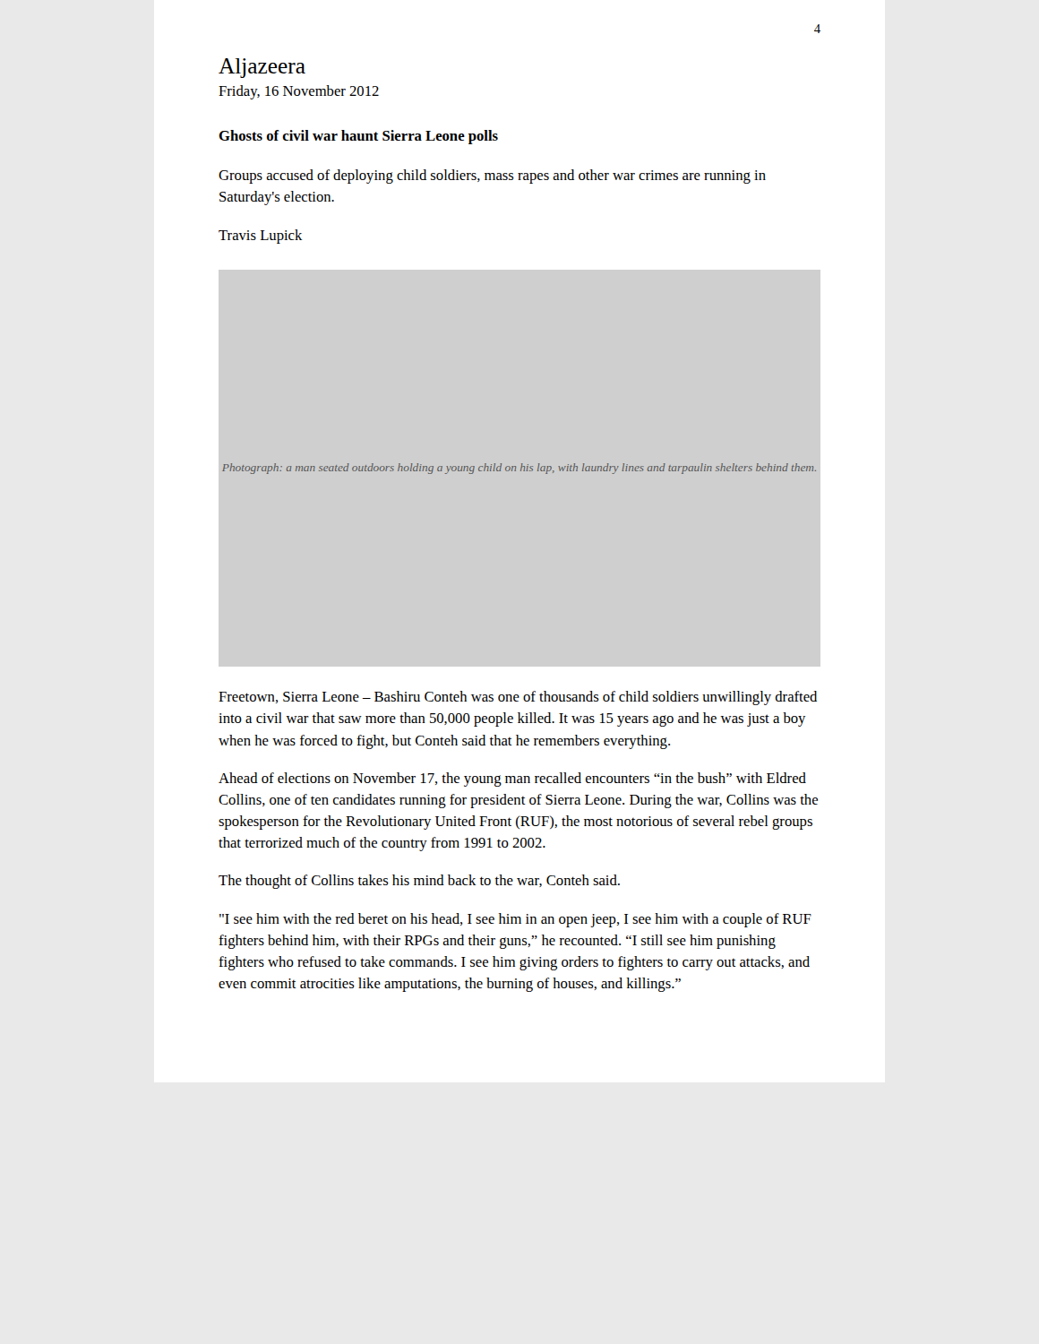4
Aljazeera
Friday, 16 November 2012
Ghosts of civil war haunt Sierra Leone polls
Groups accused of deploying child soldiers, mass rapes and other war crimes are running in Saturday's election.
Travis Lupick
Photograph: a man seated outdoors holding a young child on his lap, with laundry lines and tarpaulin shelters behind them.
Freetown, Sierra Leone – Bashiru Conteh was one of thousands of child soldiers unwillingly drafted into a civil war that saw more than 50,000 people killed. It was 15 years ago and he was just a boy when he was forced to fight, but Conteh said that he remembers everything.
Ahead of elections on November 17, the young man recalled encounters “in the bush” with Eldred Collins, one of ten candidates running for president of Sierra Leone. During the war, Collins was the spokesperson for the Revolutionary United Front (RUF), the most notorious of several rebel groups that terrorized much of the country from 1991 to 2002.
The thought of Collins takes his mind back to the war, Conteh said.
"I see him with the red beret on his head, I see him in an open jeep, I see him with a couple of RUF fighters behind him, with their RPGs and their guns,” he recounted. “I still see him punishing fighters who refused to take commands. I see him giving orders to fighters to carry out attacks, and even commit atrocities like amputations, the burning of houses, and killings.”